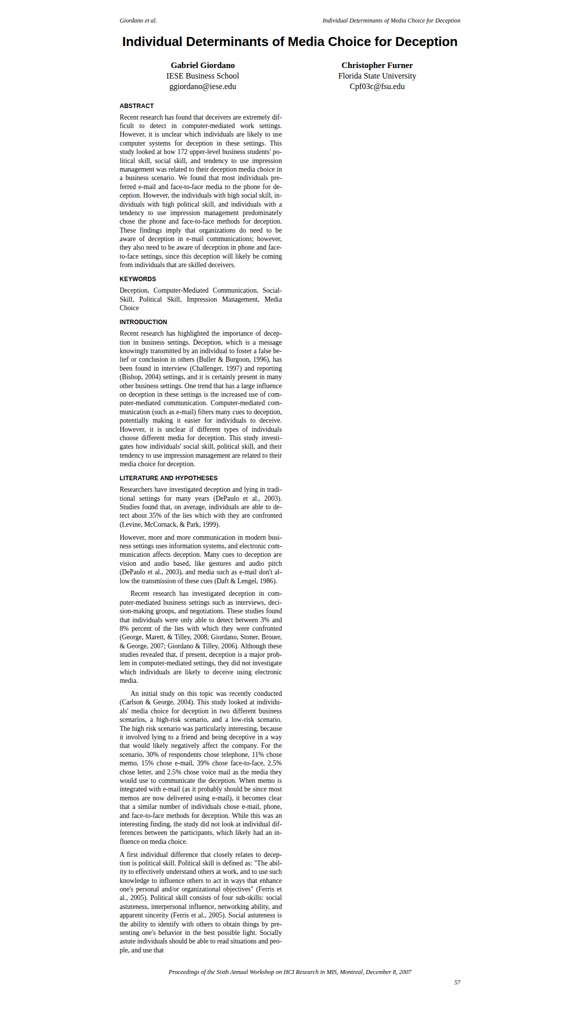Giordano et al.
Individual Determinants of Media Choice for Deception
Individual Determinants of Media Choice for Deception
Gabriel Giordano
IESE Business School
ggiordano@iese.edu
Christopher Furner
Florida State University
Cpf03c@fsu.edu
Abstract
Recent research has found that deceivers are extremely difficult to detect in computer-mediated work settings. However, it is unclear which individuals are likely to use computer systems for deception in these settings. This study looked at how 172 upper-level business students' political skill, social skill, and tendency to use impression management was related to their deception media choice in a business scenario. We found that most individuals preferred e-mail and face-to-face media to the phone for deception. However, the individuals with high social skill, individuals with high political skill, and individuals with a tendency to use impression management predominately chose the phone and face-to-face methods for deception. These findings imply that organizations do need to be aware of deception in e-mail communications; however, they also need to be aware of deception in phone and face-to-face settings, since this deception will likely be coming from individuals that are skilled deceivers.
Keywords
Deception, Computer-Mediated Communication, Social-Skill, Political Skill, Impression Management, Media Choice
Introduction
Recent research has highlighted the importance of deception in business settings. Deception, which is a message knowingly transmitted by an individual to foster a false belief or conclusion in others (Buller & Burgoon, 1996), has been found in interview (Challenger, 1997) and reporting (Bishop, 2004) settings, and it is certainly present in many other business settings. One trend that has a large influence on deception in these settings is the increased use of computer-mediated communication. Computer-mediated communication (such as e-mail) filters many cues to deception, potentially making it easier for individuals to deceive. However, it is unclear if different types of individuals choose different media for deception. This study investigates how individuals' social skill, political skill, and their tendency to use impression management are related to their media choice for deception.
Literature and Hypotheses
Researchers have investigated deception and lying in traditional settings for many years (DePaulo et al., 2003). Studies found that, on average, individuals are able to detect about 35% of the lies which with they are confronted (Levine, McCornack, & Park, 1999).
However, more and more communication in modern business settings uses information systems, and electronic communication affects deception. Many cues to deception are vision and audio based, like gestures and audio pitch (DePaulo et al., 2003), and media such as e-mail don't allow the transmission of these cues (Daft & Lengel, 1986).
Recent research has investigated deception in computer-mediated business settings such as interviews, decision-making groups, and negotiations. These studies found that individuals were only able to detect between 3% and 8% percent of the lies with which they were confronted (George, Marett, & Tilley, 2008; Giordano, Stoner, Brouer, & George, 2007; Giordano & Tilley, 2006). Although these studies revealed that, if present, deception is a major problem in computer-mediated settings, they did not investigate which individuals are likely to deceive using electronic media.
An initial study on this topic was recently conducted (Carlson & George, 2004). This study looked at individuals' media choice for deception in two different business scenarios, a high-risk scenario, and a low-risk scenario. The high risk scenario was particularly interesting, because it involved lying to a friend and being deceptive in a way that would likely negatively affect the company. For the scenario, 30% of respondents chose telephone, 11% chose memo, 15% chose e-mail, 39% chose face-to-face, 2.5% chose letter, and 2.5% chose voice mail as the media they would use to communicate the deception. When memo is integrated with e-mail (as it probably should be since most memos are now delivered using e-mail), it becomes clear that a similar number of individuals chose e-mail, phone, and face-to-face methods for deception. While this was an interesting finding, the study did not look at individual differences between the participants, which likely had an influence on media choice.
A first individual difference that closely relates to deception is political skill. Political skill is defined as: "The ability to effectively understand others at work, and to use such knowledge to influence others to act in ways that enhance one's personal and/or organizational objectives" (Ferris et al., 2005). Political skill consists of four sub-skills: social astuteness, interpersonal influence, networking ability, and apparent sincerity (Ferris et al., 2005). Social astuteness is the ability to identify with others to obtain things by presenting one's behavior in the best possible light. Socially astute individuals should be able to read situations and people, and use that
Proceedings of the Sixth Annual Workshop on HCI Research in MIS, Montreal, December 8, 2007
57